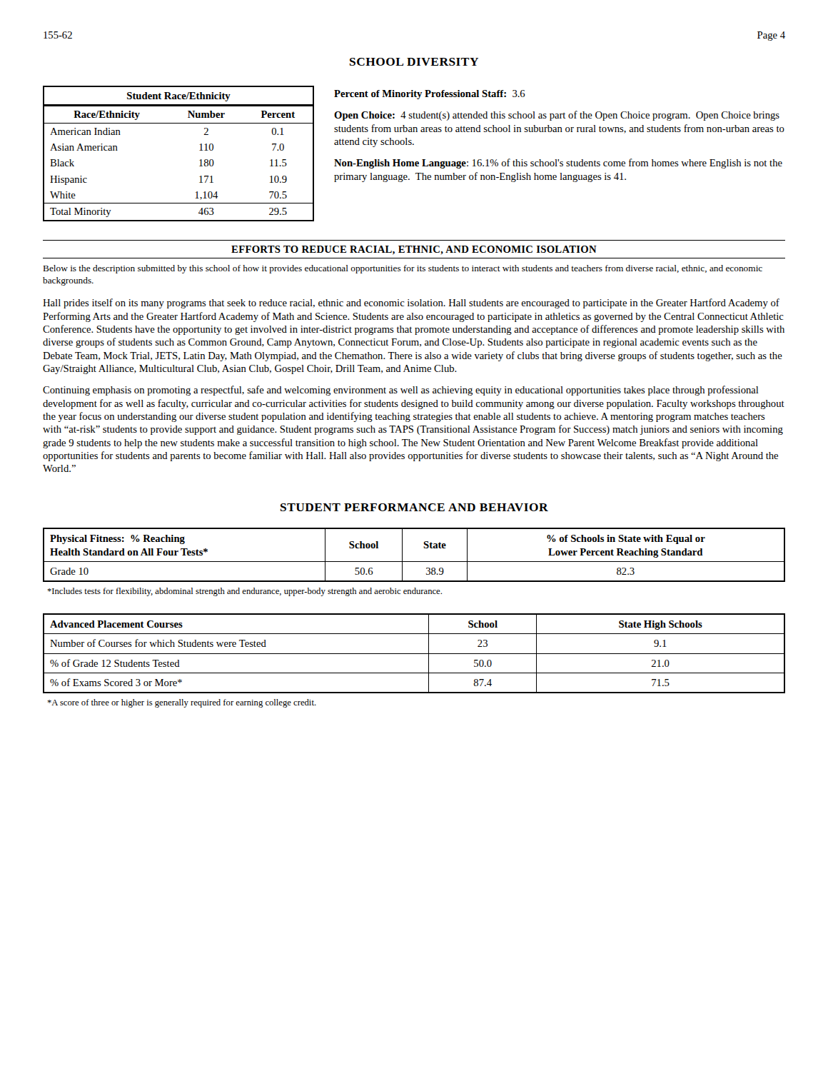155-62 Page 4
SCHOOL DIVERSITY
Student Race/Ethnicity
| Race/Ethnicity | Number | Percent |
| --- | --- | --- |
| American Indian | 2 | 0.1 |
| Asian American | 110 | 7.0 |
| Black | 180 | 11.5 |
| Hispanic | 171 | 10.9 |
| White | 1,104 | 70.5 |
| Total Minority | 463 | 29.5 |
Percent of Minority Professional Staff: 3.6
Open Choice: 4 student(s) attended this school as part of the Open Choice program. Open Choice brings students from urban areas to attend school in suburban or rural towns, and students from non-urban areas to attend city schools.
Non-English Home Language: 16.1% of this school's students come from homes where English is not the primary language. The number of non-English home languages is 41.
EFFORTS TO REDUCE RACIAL, ETHNIC, AND ECONOMIC ISOLATION
Below is the description submitted by this school of how it provides educational opportunities for its students to interact with students and teachers from diverse racial, ethnic, and economic backgrounds.
Hall prides itself on its many programs that seek to reduce racial, ethnic and economic isolation. Hall students are encouraged to participate in the Greater Hartford Academy of Performing Arts and the Greater Hartford Academy of Math and Science. Students are also encouraged to participate in athletics as governed by the Central Connecticut Athletic Conference. Students have the opportunity to get involved in inter-district programs that promote understanding and acceptance of differences and promote leadership skills with diverse groups of students such as Common Ground, Camp Anytown, Connecticut Forum, and Close-Up. Students also participate in regional academic events such as the Debate Team, Mock Trial, JETS, Latin Day, Math Olympiad, and the Chemathon. There is also a wide variety of clubs that bring diverse groups of students together, such as the Gay/Straight Alliance, Multicultural Club, Asian Club, Gospel Choir, Drill Team, and Anime Club.
Continuing emphasis on promoting a respectful, safe and welcoming environment as well as achieving equity in educational opportunities takes place through professional development for as well as faculty, curricular and co-curricular activities for students designed to build community among our diverse population. Faculty workshops throughout the year focus on understanding our diverse student population and identifying teaching strategies that enable all students to achieve. A mentoring program matches teachers with “at-risk” students to provide support and guidance. Student programs such as TAPS (Transitional Assistance Program for Success) match juniors and seniors with incoming grade 9 students to help the new students make a successful transition to high school. The New Student Orientation and New Parent Welcome Breakfast provide additional opportunities for students and parents to become familiar with Hall. Hall also provides opportunities for diverse students to showcase their talents, such as “A Night Around the World.”
STUDENT PERFORMANCE AND BEHAVIOR
| Physical Fitness: % Reaching Health Standard on All Four Tests* | School | State | % of Schools in State with Equal or Lower Percent Reaching Standard |
| --- | --- | --- | --- |
| Grade 10 | 50.6 | 38.9 | 82.3 |
*Includes tests for flexibility, abdominal strength and endurance, upper-body strength and aerobic endurance.
| Advanced Placement Courses | School | State High Schools |
| --- | --- | --- |
| Number of Courses for which Students were Tested | 23 | 9.1 |
| % of Grade 12 Students Tested | 50.0 | 21.0 |
| % of Exams Scored 3 or More* | 87.4 | 71.5 |
*A score of three or higher is generally required for earning college credit.